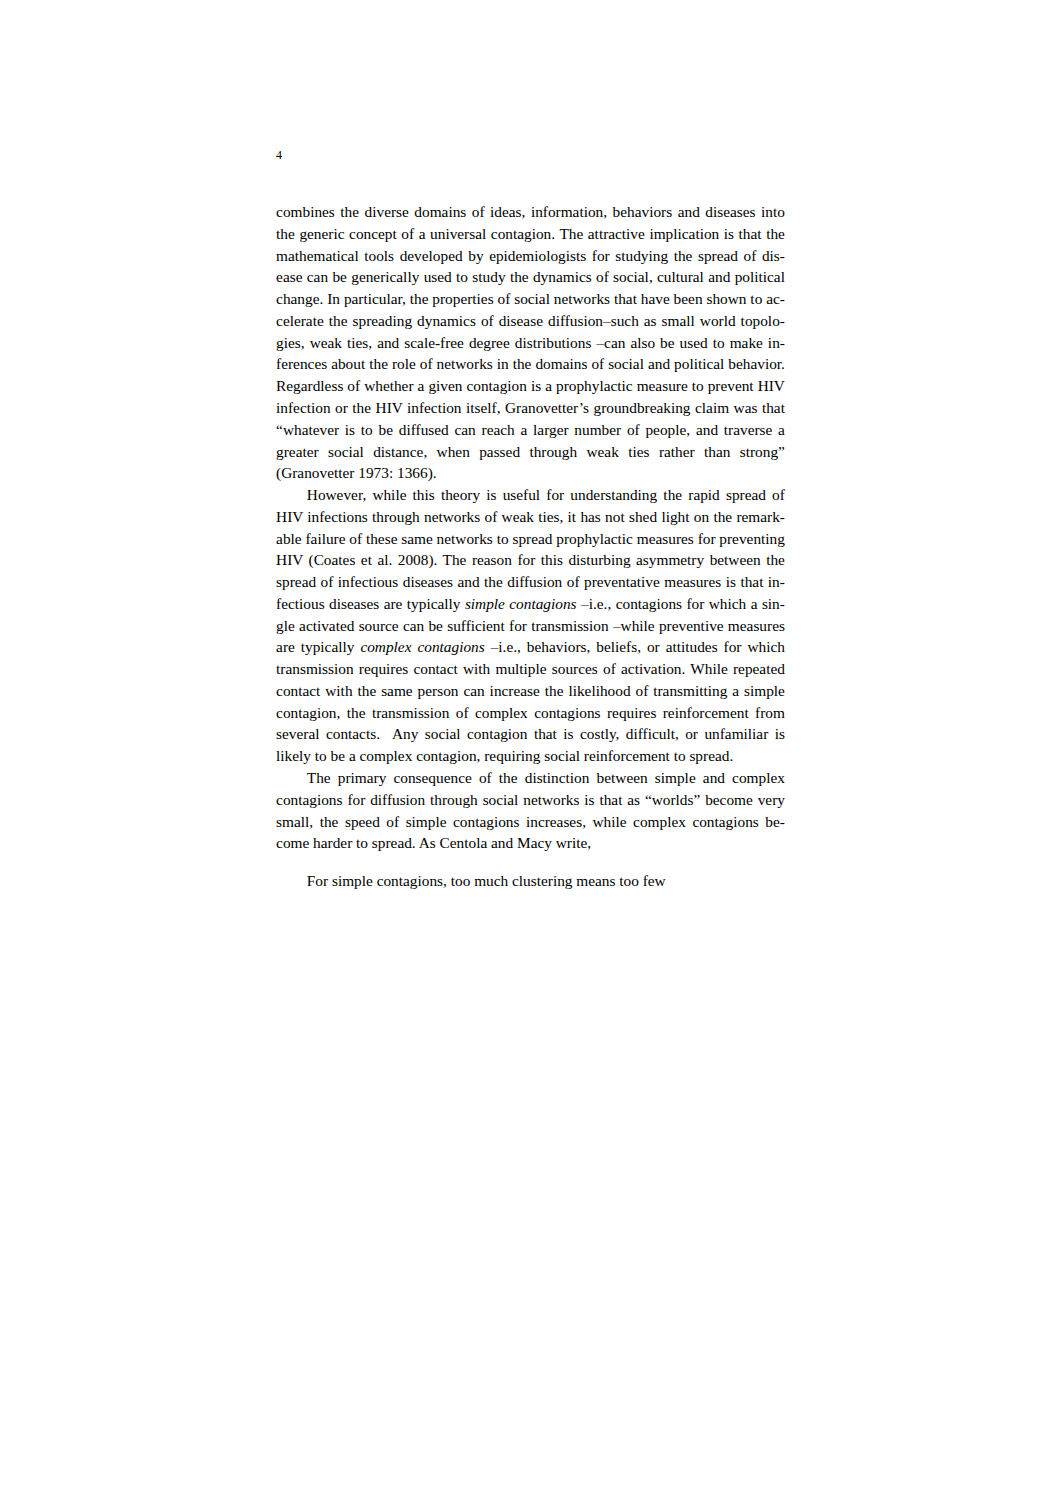4
combines the diverse domains of ideas, information, behaviors and diseases into the generic concept of a universal contagion. The attractive implication is that the mathematical tools developed by epidemiologists for studying the spread of disease can be generically used to study the dynamics of social, cultural and political change. In particular, the properties of social networks that have been shown to accelerate the spreading dynamics of disease diffusion–such as small world topologies, weak ties, and scale-free degree distributions –can also be used to make inferences about the role of networks in the domains of social and political behavior. Regardless of whether a given contagion is a prophylactic measure to prevent HIV infection or the HIV infection itself, Granovetter’s groundbreaking claim was that “whatever is to be diffused can reach a larger number of people, and traverse a greater social distance, when passed through weak ties rather than strong” (Granovetter 1973: 1366).
However, while this theory is useful for understanding the rapid spread of HIV infections through networks of weak ties, it has not shed light on the remarkable failure of these same networks to spread prophylactic measures for preventing HIV (Coates et al. 2008). The reason for this disturbing asymmetry between the spread of infectious diseases and the diffusion of preventative measures is that infectious diseases are typically simple contagions –i.e., contagions for which a single activated source can be sufficient for transmission –while preventive measures are typically complex contagions –i.e., behaviors, beliefs, or attitudes for which transmission requires contact with multiple sources of activation. While repeated contact with the same person can increase the likelihood of transmitting a simple contagion, the transmission of complex contagions requires reinforcement from several contacts. Any social contagion that is costly, difficult, or unfamiliar is likely to be a complex contagion, requiring social reinforcement to spread.
The primary consequence of the distinction between simple and complex contagions for diffusion through social networks is that as “worlds” become very small, the speed of simple contagions increases, while complex contagions become harder to spread. As Centola and Macy write,
For simple contagions, too much clustering means too few